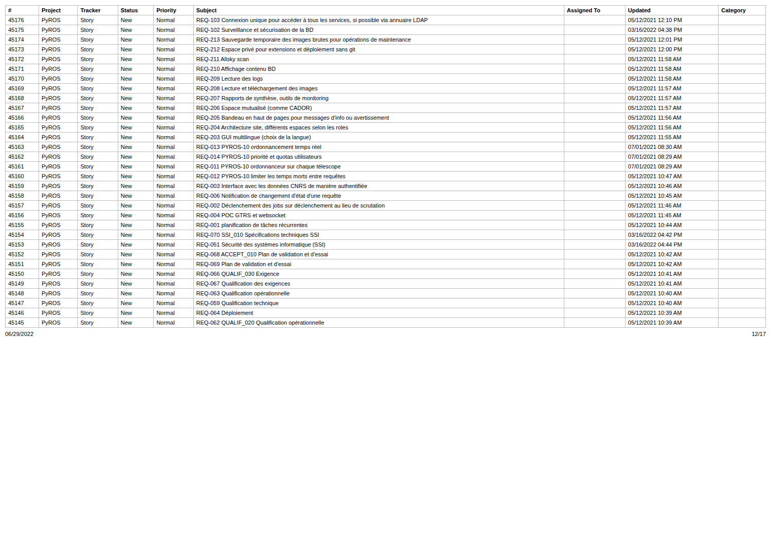| # | Project | Tracker | Status | Priority | Subject | Assigned To | Updated | Category |
| --- | --- | --- | --- | --- | --- | --- | --- | --- |
| 45176 | PyROS | Story | New | Normal | REQ-103 Connexion unique pour accéder à tous les services, si possible via annuaire LDAP | | 05/12/2021 12:10 PM | |
| 45175 | PyROS | Story | New | Normal | REQ-102 Surveillance et sécurisation de la BD | | 03/16/2022 04:38 PM | |
| 45174 | PyROS | Story | New | Normal | REQ-213 Sauvegarde temporaire des images brutes pour opérations de maintenance | | 05/12/2021 12:01 PM | |
| 45173 | PyROS | Story | New | Normal | REQ-212 Espace privé pour extensions et déploiement sans git | | 05/12/2021 12:00 PM | |
| 45172 | PyROS | Story | New | Normal | REQ-211 Allsky scan | | 05/12/2021 11:58 AM | |
| 45171 | PyROS | Story | New | Normal | REQ-210 Affichage contenu BD | | 05/12/2021 11:58 AM | |
| 45170 | PyROS | Story | New | Normal | REQ-209 Lecture des logs | | 05/12/2021 11:58 AM | |
| 45169 | PyROS | Story | New | Normal | REQ-208 Lecture et téléchargement des images | | 05/12/2021 11:57 AM | |
| 45168 | PyROS | Story | New | Normal | REQ-207 Rapports de synthèse, outils de monitoring | | 05/12/2021 11:57 AM | |
| 45167 | PyROS | Story | New | Normal | REQ-206 Espace mutualisé (comme CADOR) | | 05/12/2021 11:57 AM | |
| 45166 | PyROS | Story | New | Normal | REQ-205 Bandeau en haut de pages pour messages d'info ou avertissement | | 05/12/2021 11:56 AM | |
| 45165 | PyROS | Story | New | Normal | REQ-204 Architecture site, différents espaces selon les roles | | 05/12/2021 11:56 AM | |
| 45164 | PyROS | Story | New | Normal | REQ-203 GUI multilingue (choix de la langue) | | 05/12/2021 11:55 AM | |
| 45163 | PyROS | Story | New | Normal | REQ-013 PYROS-10 ordonnancement temps réel | | 07/01/2021 08:30 AM | |
| 45162 | PyROS | Story | New | Normal | REQ-014 PYROS-10 priorité et quotas utilisateurs | | 07/01/2021 08:29 AM | |
| 45161 | PyROS | Story | New | Normal | REQ-011 PYROS-10 ordonnanceur sur chaque télescope | | 07/01/2021 08:29 AM | |
| 45160 | PyROS | Story | New | Normal | REQ-012 PYROS-10 limiter les temps morts entre requêtes | | 05/12/2021 10:47 AM | |
| 45159 | PyROS | Story | New | Normal | REQ-003 Interface avec les données CNRS de manière authentifiée | | 05/12/2021 10:46 AM | |
| 45158 | PyROS | Story | New | Normal | REQ-006 Notification de changement d'état d'une requête | | 05/12/2021 10:45 AM | |
| 45157 | PyROS | Story | New | Normal | REQ-002 Déclenchement des jobs sur déclenchement au lieu de scrutation | | 05/12/2021 11:46 AM | |
| 45156 | PyROS | Story | New | Normal | REQ-004 POC GTRS et websocket | | 05/12/2021 11:45 AM | |
| 45155 | PyROS | Story | New | Normal | REQ-001 planification de tâches récurrentes | | 05/12/2021 10:44 AM | |
| 45154 | PyROS | Story | New | Normal | REQ-070 SSI_010 Spécifications techniques SSI | | 03/16/2022 04:42 PM | |
| 45153 | PyROS | Story | New | Normal | REQ-051 Sécurité des systèmes informatique (SSI) | | 03/16/2022 04:44 PM | |
| 45152 | PyROS | Story | New | Normal | REQ-068 ACCEPT_010 Plan de validation et d'essai | | 05/12/2021 10:42 AM | |
| 45151 | PyROS | Story | New | Normal | REQ-069 Plan de validation et d'essai | | 05/12/2021 10:42 AM | |
| 45150 | PyROS | Story | New | Normal | REQ-066 QUALIF_030 Exigence | | 05/12/2021 10:41 AM | |
| 45149 | PyROS | Story | New | Normal | REQ-067 Qualification des exigences | | 05/12/2021 10:41 AM | |
| 45148 | PyROS | Story | New | Normal | REQ-063 Qualification opérationnelle | | 05/12/2021 10:40 AM | |
| 45147 | PyROS | Story | New | Normal | REQ-059 Qualification technique | | 05/12/2021 10:40 AM | |
| 45146 | PyROS | Story | New | Normal | REQ-064 Déploiement | | 05/12/2021 10:39 AM | |
| 45145 | PyROS | Story | New | Normal | REQ-062 QUALIF_020 Qualification opérationnelle | | 05/12/2021 10:39 AM | |
06/29/2022 12/17